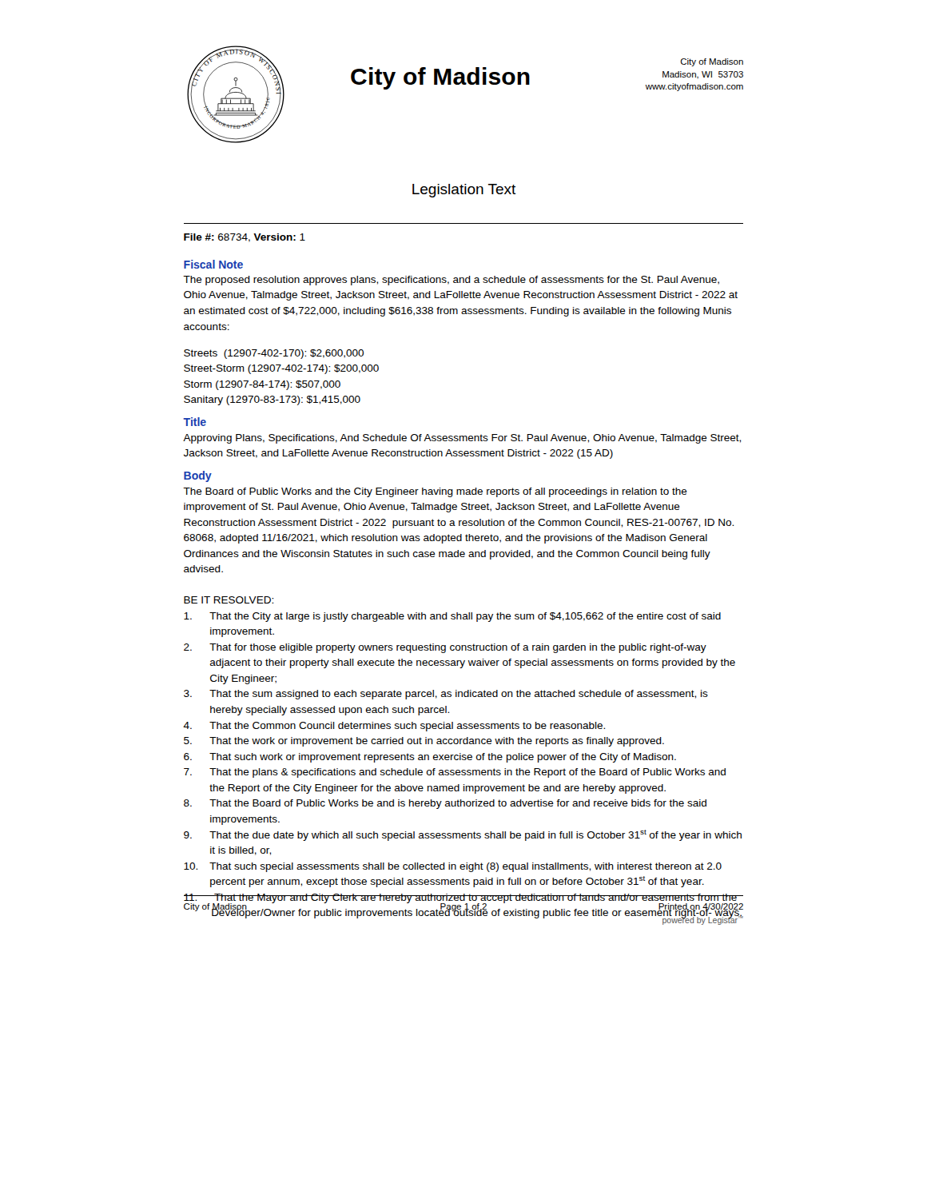CITY OF MADISON WISCONSIN INCORPORATED MARCH 4, 1856
City of Madison
City of Madison
Madison, WI 53703
www.cityofmadison.com
Legislation Text
File #: 68734, Version: 1
Fiscal Note
The proposed resolution approves plans, specifications, and a schedule of assessments for the St. Paul Avenue, Ohio Avenue, Talmadge Street, Jackson Street, and LaFollette Avenue Reconstruction Assessment District - 2022 at an estimated cost of $4,722,000, including $616,338 from assessments. Funding is available in the following Munis accounts:
Streets (12907-402-170): $2,600,000
Street-Storm (12907-402-174): $200,000
Storm (12907-84-174): $507,000
Sanitary (12970-83-173): $1,415,000
Title
Approving Plans, Specifications, And Schedule Of Assessments For St. Paul Avenue, Ohio Avenue, Talmadge Street, Jackson Street, and LaFollette Avenue Reconstruction Assessment District - 2022 (15 AD)
Body
The Board of Public Works and the City Engineer having made reports of all proceedings in relation to the improvement of St. Paul Avenue, Ohio Avenue, Talmadge Street, Jackson Street, and LaFollette Avenue Reconstruction Assessment District - 2022 pursuant to a resolution of the Common Council, RES-21-00767, ID No. 68068, adopted 11/16/2021, which resolution was adopted thereto, and the provisions of the Madison General Ordinances and the Wisconsin Statutes in such case made and provided, and the Common Council being fully advised.
BE IT RESOLVED:
1. That the City at large is justly chargeable with and shall pay the sum of $4,105,662 of the entire cost of said improvement.
2. That for those eligible property owners requesting construction of a rain garden in the public right-of-way adjacent to their property shall execute the necessary waiver of special assessments on forms provided by the City Engineer;
3. That the sum assigned to each separate parcel, as indicated on the attached schedule of assessment, is hereby specially assessed upon each such parcel.
4. That the Common Council determines such special assessments to be reasonable.
5. That the work or improvement be carried out in accordance with the reports as finally approved.
6. That such work or improvement represents an exercise of the police power of the City of Madison.
7. That the plans & specifications and schedule of assessments in the Report of the Board of Public Works and the Report of the City Engineer for the above named improvement be and are hereby approved.
8. That the Board of Public Works be and is hereby authorized to advertise for and receive bids for the said improvements.
9. That the due date by which all such special assessments shall be paid in full is October 31st of the year in which it is billed, or,
10. That such special assessments shall be collected in eight (8) equal installments, with interest thereon at 2.0 percent per annum, except those special assessments paid in full on or before October 31st of that year.
11. That the Mayor and City Clerk are hereby authorized to accept dedication of lands and/or easements from the Developer/Owner for public improvements located outside of existing public fee title or easement right-of- ways.
City of Madison
Page 1 of 2
Printed on 4/30/2022
powered by Legistar™